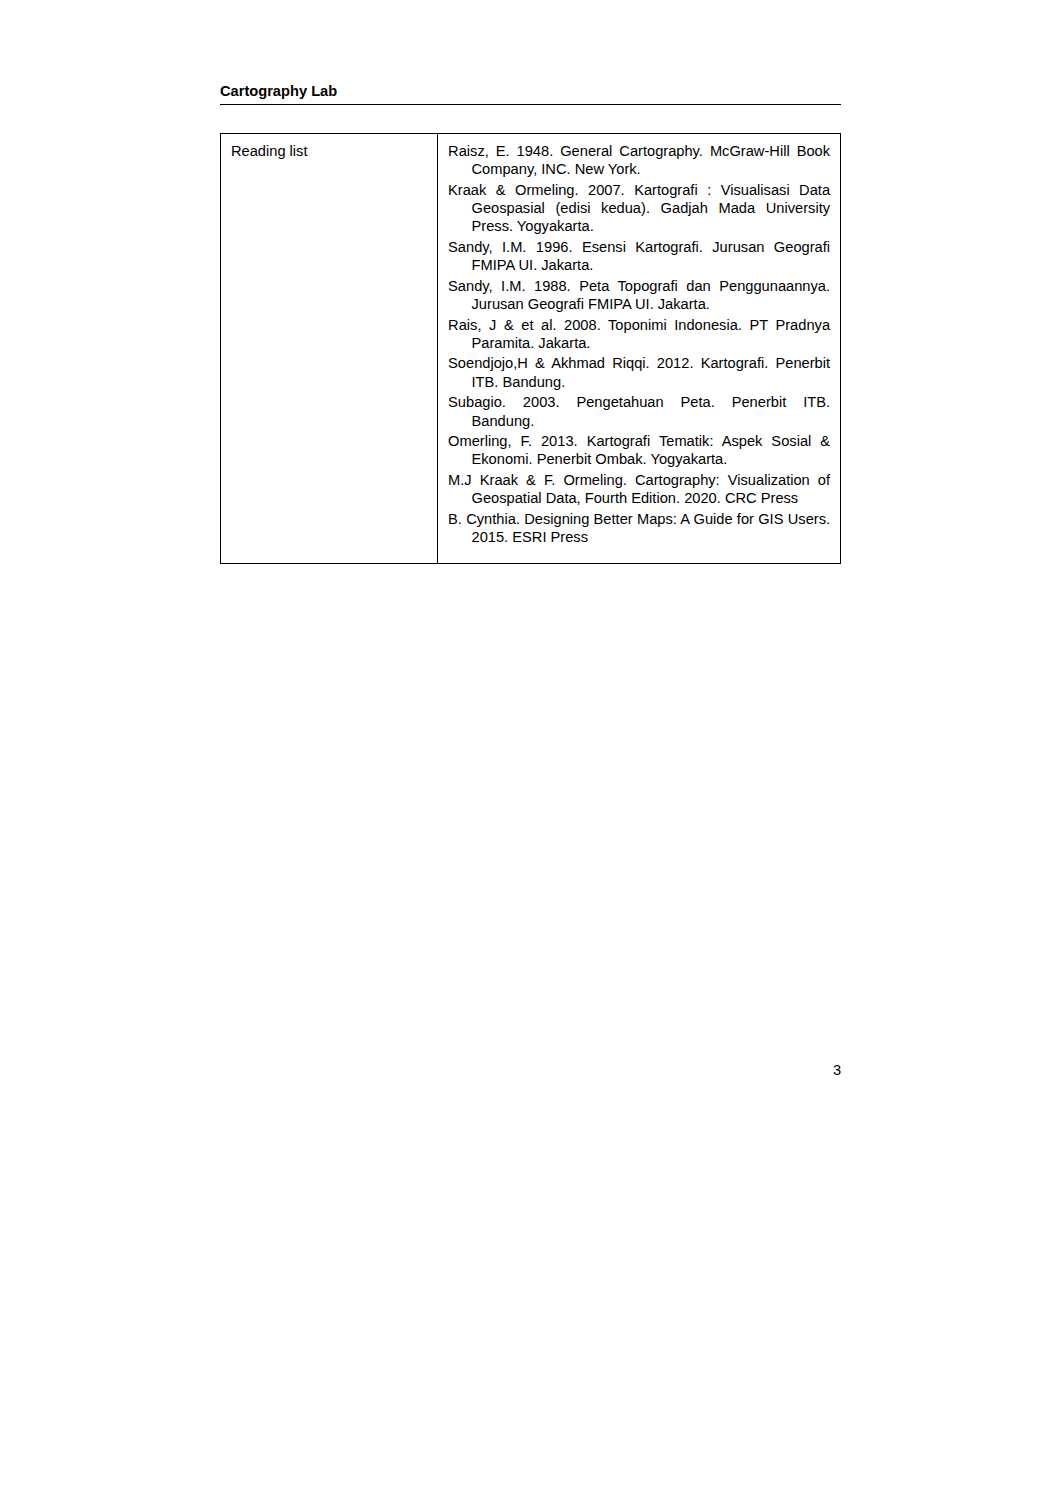Cartography Lab
| Reading list | Raisz, E. 1948. General Cartography. McGraw-Hill Book Company, INC. New York. Kraak & Ormeling. 2007. Kartografi : Visualisasi Data Geospasial (edisi kedua). Gadjah Mada University Press. Yogyakarta. Sandy, I.M. 1996. Esensi Kartografi. Jurusan Geografi FMIPA UI. Jakarta. Sandy, I.M. 1988. Peta Topografi dan Penggunaannya. Jurusan Geografi FMIPA UI. Jakarta. Rais, J & et al. 2008. Toponimi Indonesia. PT Pradnya Paramita. Jakarta. Soendjojo,H & Akhmad Riqqi. 2012. Kartografi. Penerbit ITB. Bandung. Subagio. 2003. Pengetahuan Peta. Penerbit ITB. Bandung. Omerling, F. 2013. Kartografi Tematik: Aspek Sosial & Ekonomi. Penerbit Ombak. Yogyakarta. M.J Kraak & F. Ormeling. Cartography: Visualization of Geospatial Data, Fourth Edition. 2020. CRC Press B. Cynthia. Designing Better Maps: A Guide for GIS Users. 2015. ESRI Press |
3